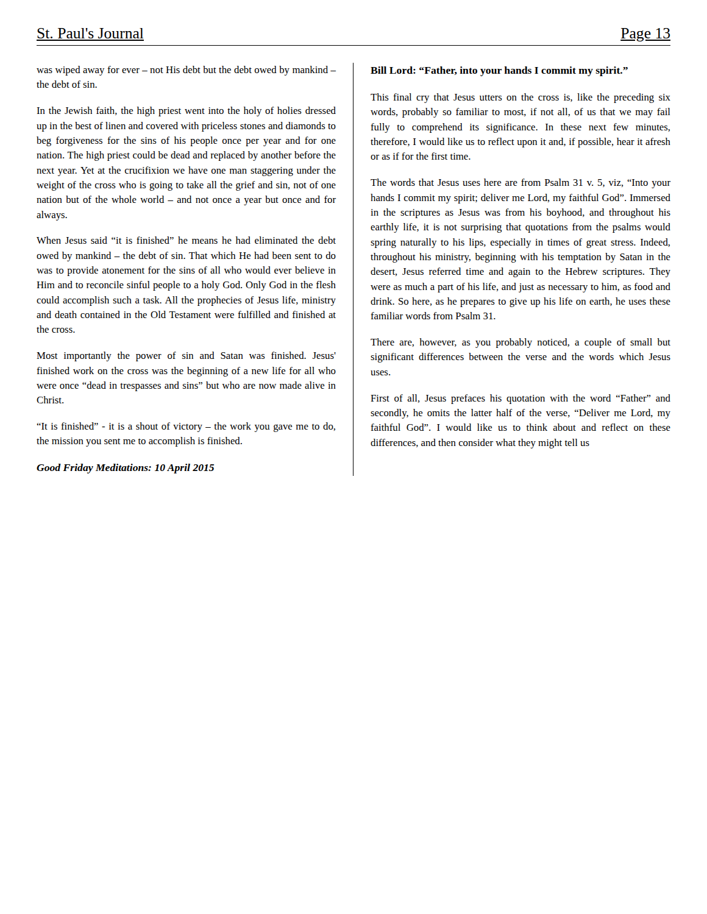St. Paul's Journal Page 13
was wiped away for ever – not His debt but the debt owed by mankind – the debt of sin.
In the Jewish faith, the high priest went into the holy of holies dressed up in the best of linen and covered with priceless stones and diamonds to beg forgiveness for the sins of his people once per year and for one nation. The high priest could be dead and replaced by another before the next year. Yet at the crucifixion we have one man staggering under the weight of the cross who is going to take all the grief and sin, not of one nation but of the whole world – and not once a year but once and for always.
When Jesus said “it is finished” he means he had eliminated the debt owed by mankind – the debt of sin. That which He had been sent to do was to provide atonement for the sins of all who would ever believe in Him and to reconcile sinful people to a holy God. Only God in the flesh could accomplish such a task. All the prophecies of Jesus life, ministry and death contained in the Old Testament were fulfilled and finished at the cross.
Most importantly the power of sin and Satan was finished. Jesus' finished work on the cross was the beginning of a new life for all who were once “dead in trespasses and sins” but who are now made alive in Christ.
“It is finished” - it is a shout of victory – the work you gave me to do, the mission you sent me to accomplish is finished.
Good Friday Meditations: 10 April 2015
Bill Lord: “Father, into your hands I commit my spirit.”
This final cry that Jesus utters on the cross is, like the preceding six words, probably so familiar to most, if not all, of us that we may fail fully to comprehend its significance. In these next few minutes, therefore, I would like us to reflect upon it and, if possible, hear it afresh or as if for the first time.
The words that Jesus uses here are from Psalm 31 v. 5, viz, “Into your hands I commit my spirit; deliver me Lord, my faithful God”. Immersed in the scriptures as Jesus was from his boyhood, and throughout his earthly life, it is not surprising that quotations from the psalms would spring naturally to his lips, especially in times of great stress. Indeed, throughout his ministry, beginning with his temptation by Satan in the desert, Jesus referred time and again to the Hebrew scriptures. They were as much a part of his life, and just as necessary to him, as food and drink. So here, as he prepares to give up his life on earth, he uses these familiar words from Psalm 31.
There are, however, as you probably noticed, a couple of small but significant differences between the verse and the words which Jesus uses.
First of all, Jesus prefaces his quotation with the word “Father” and secondly, he omits the latter half of the verse, “Deliver me Lord, my faithful God”. I would like us to think about and reflect on these differences, and then consider what they might tell us